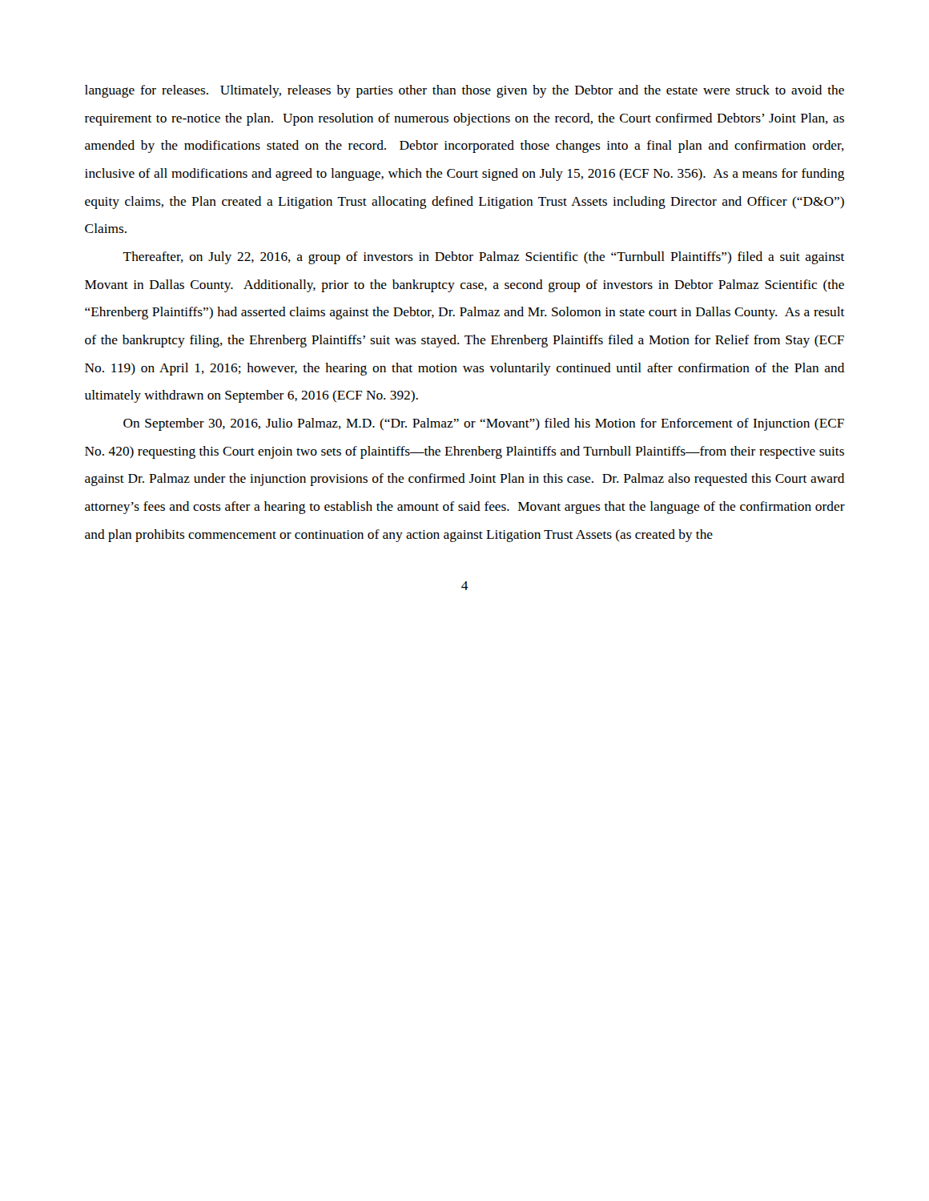language for releases. Ultimately, releases by parties other than those given by the Debtor and the estate were struck to avoid the requirement to re-notice the plan. Upon resolution of numerous objections on the record, the Court confirmed Debtors’ Joint Plan, as amended by the modifications stated on the record. Debtor incorporated those changes into a final plan and confirmation order, inclusive of all modifications and agreed to language, which the Court signed on July 15, 2016 (ECF No. 356). As a means for funding equity claims, the Plan created a Litigation Trust allocating defined Litigation Trust Assets including Director and Officer (“D&O”) Claims.
Thereafter, on July 22, 2016, a group of investors in Debtor Palmaz Scientific (the “Turnbull Plaintiffs”) filed a suit against Movant in Dallas County. Additionally, prior to the bankruptcy case, a second group of investors in Debtor Palmaz Scientific (the “Ehrenberg Plaintiffs”) had asserted claims against the Debtor, Dr. Palmaz and Mr. Solomon in state court in Dallas County. As a result of the bankruptcy filing, the Ehrenberg Plaintiffs’ suit was stayed. The Ehrenberg Plaintiffs filed a Motion for Relief from Stay (ECF No. 119) on April 1, 2016; however, the hearing on that motion was voluntarily continued until after confirmation of the Plan and ultimately withdrawn on September 6, 2016 (ECF No. 392).
On September 30, 2016, Julio Palmaz, M.D. (“Dr. Palmaz” or “Movant”) filed his Motion for Enforcement of Injunction (ECF No. 420) requesting this Court enjoin two sets of plaintiffs—the Ehrenberg Plaintiffs and Turnbull Plaintiffs—from their respective suits against Dr. Palmaz under the injunction provisions of the confirmed Joint Plan in this case. Dr. Palmaz also requested this Court award attorney’s fees and costs after a hearing to establish the amount of said fees. Movant argues that the language of the confirmation order and plan prohibits commencement or continuation of any action against Litigation Trust Assets (as created by the
4